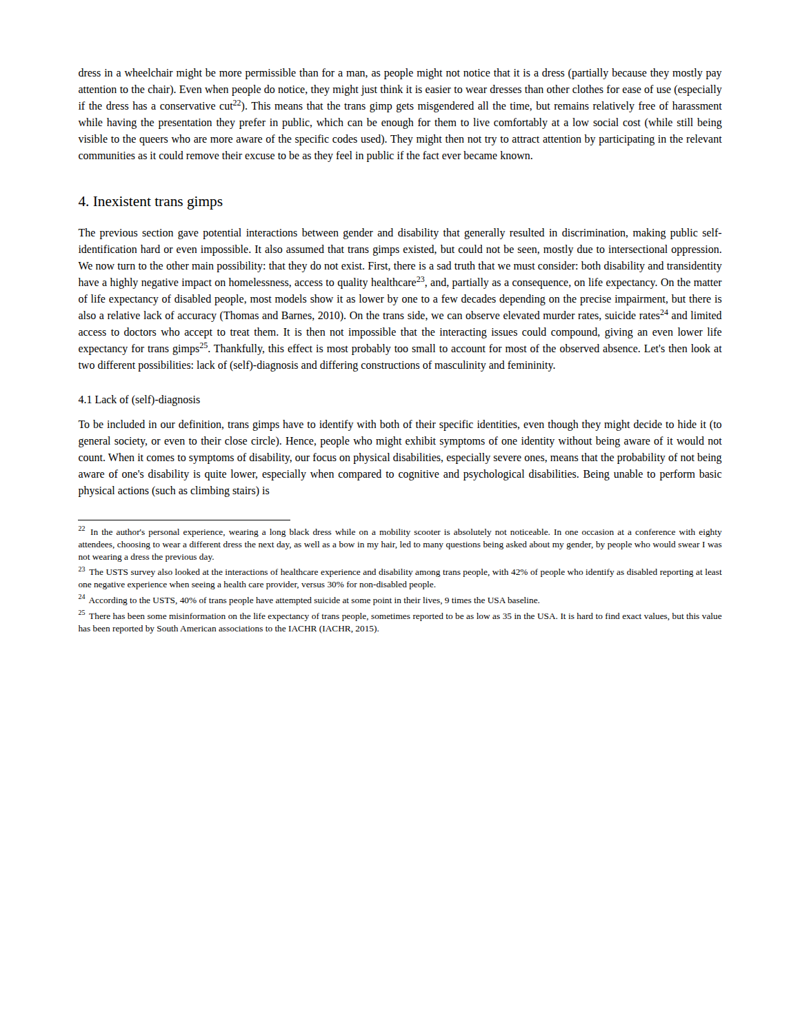dress in a wheelchair might be more permissible than for a man, as people might not notice that it is a dress (partially because they mostly pay attention to the chair). Even when people do notice, they might just think it is easier to wear dresses than other clothes for ease of use (especially if the dress has a conservative cut22). This means that the trans gimp gets misgendered all the time, but remains relatively free of harassment while having the presentation they prefer in public, which can be enough for them to live comfortably at a low social cost (while still being visible to the queers who are more aware of the specific codes used). They might then not try to attract attention by participating in the relevant communities as it could remove their excuse to be as they feel in public if the fact ever became known.
4. Inexistent trans gimps
The previous section gave potential interactions between gender and disability that generally resulted in discrimination, making public self-identification hard or even impossible. It also assumed that trans gimps existed, but could not be seen, mostly due to intersectional oppression. We now turn to the other main possibility: that they do not exist. First, there is a sad truth that we must consider: both disability and transidentity have a highly negative impact on homelessness, access to quality healthcare23, and, partially as a consequence, on life expectancy. On the matter of life expectancy of disabled people, most models show it as lower by one to a few decades depending on the precise impairment, but there is also a relative lack of accuracy (Thomas and Barnes, 2010). On the trans side, we can observe elevated murder rates, suicide rates24 and limited access to doctors who accept to treat them. It is then not impossible that the interacting issues could compound, giving an even lower life expectancy for trans gimps25. Thankfully, this effect is most probably too small to account for most of the observed absence. Let's then look at two different possibilities: lack of (self)-diagnosis and differing constructions of masculinity and femininity.
4.1 Lack of (self)-diagnosis
To be included in our definition, trans gimps have to identify with both of their specific identities, even though they might decide to hide it (to general society, or even to their close circle). Hence, people who might exhibit symptoms of one identity without being aware of it would not count. When it comes to symptoms of disability, our focus on physical disabilities, especially severe ones, means that the probability of not being aware of one's disability is quite lower, especially when compared to cognitive and psychological disabilities. Being unable to perform basic physical actions (such as climbing stairs) is
22 In the author's personal experience, wearing a long black dress while on a mobility scooter is absolutely not noticeable. In one occasion at a conference with eighty attendees, choosing to wear a different dress the next day, as well as a bow in my hair, led to many questions being asked about my gender, by people who would swear I was not wearing a dress the previous day.
23 The USTS survey also looked at the interactions of healthcare experience and disability among trans people, with 42% of people who identify as disabled reporting at least one negative experience when seeing a health care provider, versus 30% for non-disabled people.
24 According to the USTS, 40% of trans people have attempted suicide at some point in their lives, 9 times the USA baseline.
25 There has been some misinformation on the life expectancy of trans people, sometimes reported to be as low as 35 in the USA. It is hard to find exact values, but this value has been reported by South American associations to the IACHR (IACHR, 2015).